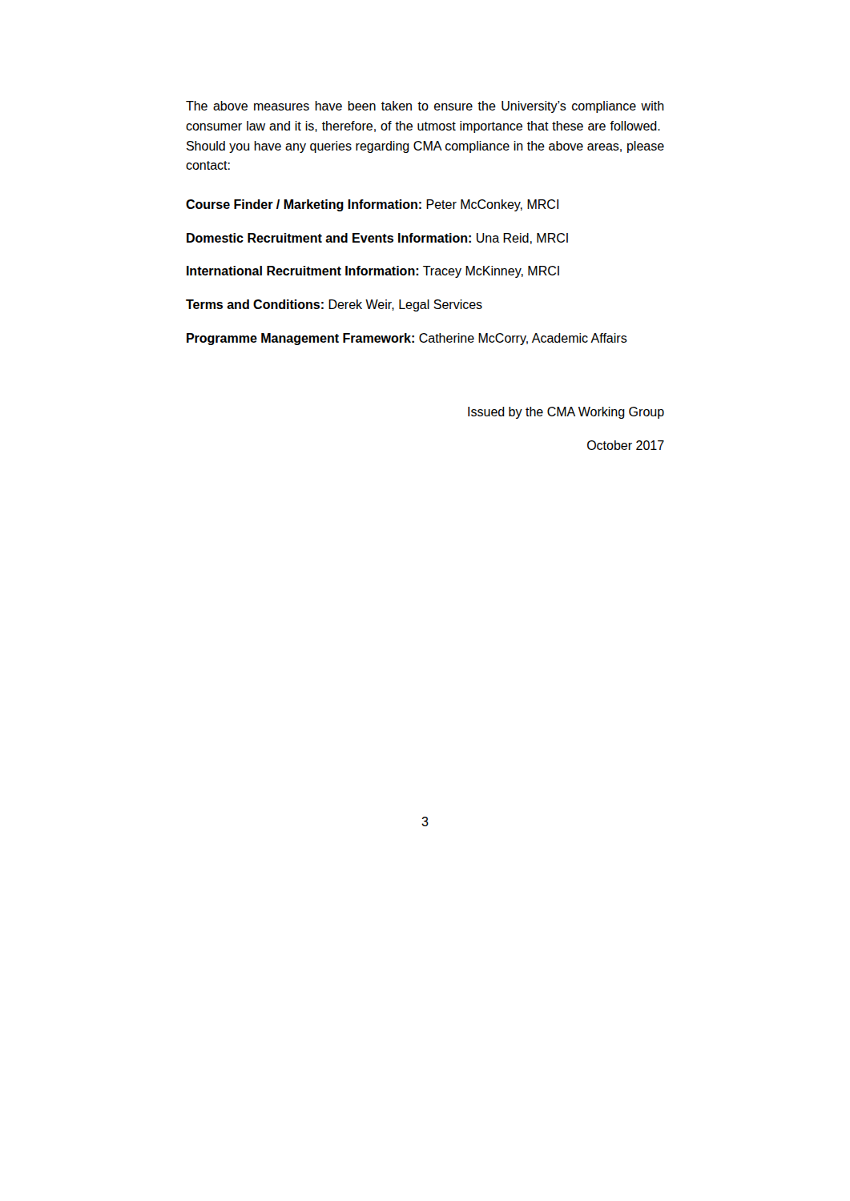The above measures have been taken to ensure the University’s compliance with consumer law and it is, therefore, of the utmost importance that these are followed. Should you have any queries regarding CMA compliance in the above areas, please contact:
Course Finder / Marketing Information: Peter McConkey, MRCI
Domestic Recruitment and Events Information: Una Reid, MRCI
International Recruitment Information: Tracey McKinney, MRCI
Terms and Conditions: Derek Weir, Legal Services
Programme Management Framework: Catherine McCorry, Academic Affairs
Issued by the CMA Working Group
October 2017
3